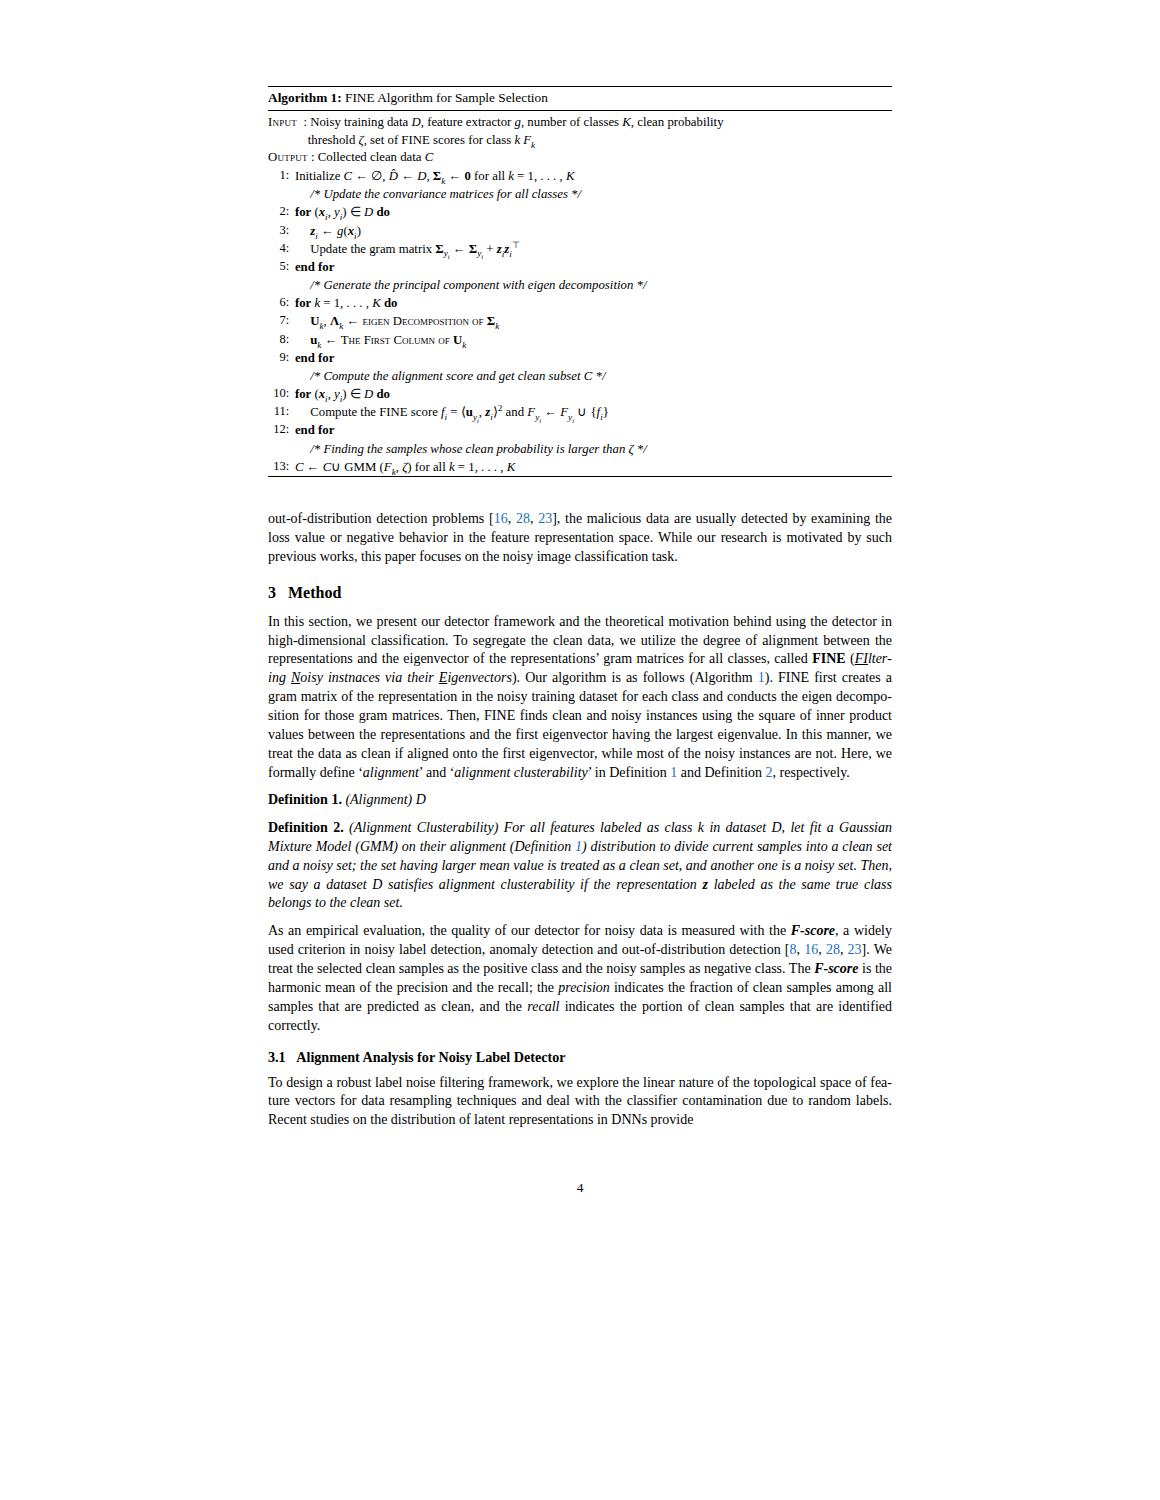Algorithm 1: FINE Algorithm for Sample Selection
Input : Noisy training data D, feature extractor g, number of classes K, clean probability threshold ζ, set of FINE scores for class k Fk Output : Collected clean data C
1: Initialize C ← ∅, D̂ ← D, Σk ← 0 for all k = 1, . . . , K
/* Update the convariance matrices for all classes */
2: for (xi, yi) ∈ D do
3: zi ← g(xi)
4: Update the gram matrix Σyi ← Σyi + zizi⊤
5: end for
/* Generate the principal component with eigen decomposition */
6: for k = 1, . . . , K do
7: Uk, Λk ← eigen Decomposition of Σk
8: uk ← The First Column of Uk
9: end for
/* Compute the alignment score and get clean subset C */
10: for (xi, yi) ∈ D do
11: Compute the FINE score fi = ⟨uyi, zi⟩2 and Fyi ← Fyi ∪ {fi}
12: end for
/* Finding the samples whose clean probability is larger than ζ */
13: C ← C∪ GMM (Fk, ζ) for all k = 1, . . . , K
out-of-distribution detection problems [16, 28, 23], the malicious data are usually detected by examining the loss value or negative behavior in the feature representation space. While our research is motivated by such previous works, this paper focuses on the noisy image classification task.
3 Method
In this section, we present our detector framework and the theoretical motivation behind using the detector in high-dimensional classification. To segregate the clean data, we utilize the degree of alignment between the representations and the eigenvector of the representations’ gram matrices for all classes, called FINE (FI ltering Noisy instnaces via their Eigenvectors). Our algorithm is as follows (Algorithm 1). FINE first creates a gram matrix of the representation in the noisy training dataset for each class and conducts the eigen decomposition for those gram matrices. Then, FINE finds clean and noisy instances using the square of inner product values between the representations and the first eigenvector having the largest eigenvalue. In this manner, we treat the data as clean if aligned onto the first eigenvector, while most of the noisy instances are not. Here, we formally define ‘alignment’ and ‘alignment clusterability’ in Definition 1 and Definition 2, respectively.
Definition 1. (Alignment) D
Definition 2. (Alignment Clusterability) For all features labeled as class k in dataset D, let fit a Gaussian Mixture Model (GMM) on their alignment (Definition 1) distribution to divide current samples into a clean set and a noisy set; the set having larger mean value is treated as a clean set, and another one is a noisy set. Then, we say a dataset D satisfies alignment clusterability if the representation z labeled as the same true class belongs to the clean set.
As an empirical evaluation, the quality of our detector for noisy data is measured with the F-score, a widely used criterion in noisy label detection, anomaly detection and out-of-distribution detection [8, 16, 28, 23]. We treat the selected clean samples as the positive class and the noisy samples as negative class. The F-score is the harmonic mean of the precision and the recall; the precision indicates the fraction of clean samples among all samples that are predicted as clean, and the recall indicates the portion of clean samples that are identified correctly.
3.1 Alignment Analysis for Noisy Label Detector
To design a robust label noise filtering framework, we explore the linear nature of the topological space of feature vectors for data resampling techniques and deal with the classifier contamination due to random labels. Recent studies on the distribution of latent representations in DNNs provide
4